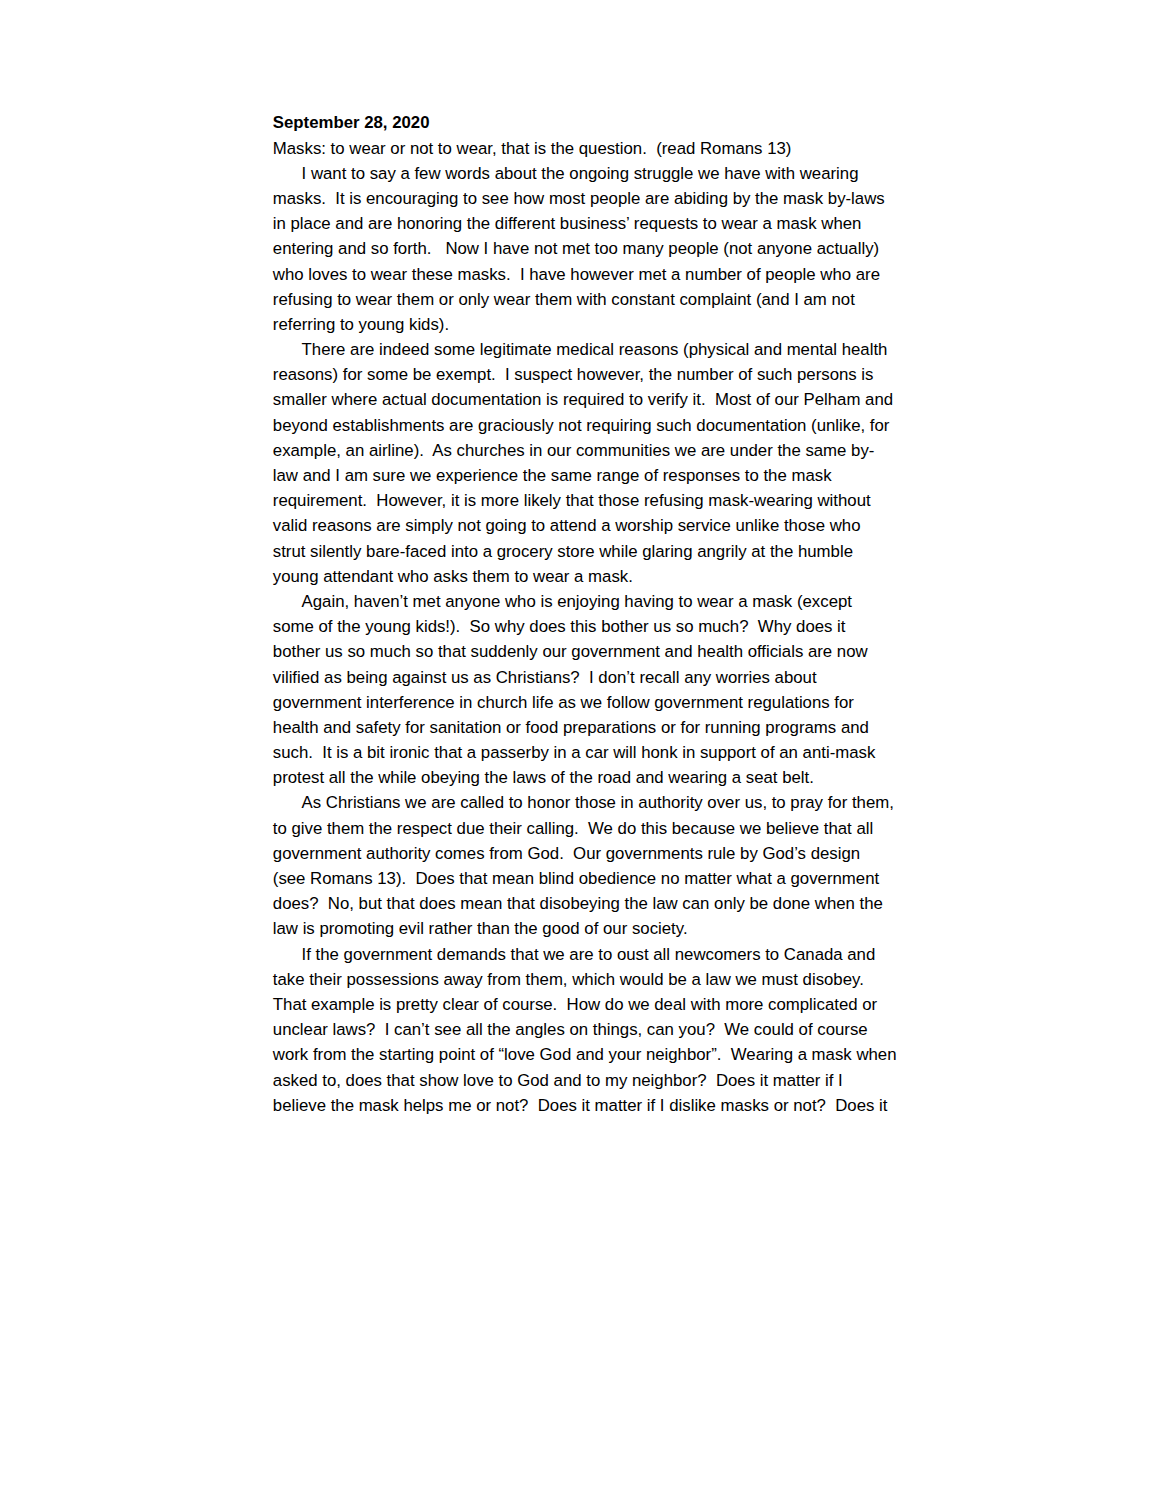September 28, 2020
Masks: to wear or not to wear, that is the question. (read Romans 13)
I want to say a few words about the ongoing struggle we have with wearing masks. It is encouraging to see how most people are abiding by the mask by-laws in place and are honoring the different business’ requests to wear a mask when entering and so forth. Now I have not met too many people (not anyone actually) who loves to wear these masks. I have however met a number of people who are refusing to wear them or only wear them with constant complaint (and I am not referring to young kids).
There are indeed some legitimate medical reasons (physical and mental health reasons) for some be exempt. I suspect however, the number of such persons is smaller where actual documentation is required to verify it. Most of our Pelham and beyond establishments are graciously not requiring such documentation (unlike, for example, an airline). As churches in our communities we are under the same by-law and I am sure we experience the same range of responses to the mask requirement. However, it is more likely that those refusing mask-wearing without valid reasons are simply not going to attend a worship service unlike those who strut silently bare-faced into a grocery store while glaring angrily at the humble young attendant who asks them to wear a mask.
Again, haven’t met anyone who is enjoying having to wear a mask (except some of the young kids!). So why does this bother us so much? Why does it bother us so much so that suddenly our government and health officials are now vilified as being against us as Christians? I don’t recall any worries about government interference in church life as we follow government regulations for health and safety for sanitation or food preparations or for running programs and such. It is a bit ironic that a passerby in a car will honk in support of an anti-mask protest all the while obeying the laws of the road and wearing a seat belt.
As Christians we are called to honor those in authority over us, to pray for them, to give them the respect due their calling. We do this because we believe that all government authority comes from God. Our governments rule by God’s design (see Romans 13). Does that mean blind obedience no matter what a government does? No, but that does mean that disobeying the law can only be done when the law is promoting evil rather than the good of our society.
If the government demands that we are to oust all newcomers to Canada and take their possessions away from them, which would be a law we must disobey. That example is pretty clear of course. How do we deal with more complicated or unclear laws? I can’t see all the angles on things, can you? We could of course work from the starting point of “love God and your neighbor”. Wearing a mask when asked to, does that show love to God and to my neighbor? Does it matter if I believe the mask helps me or not? Does it matter if I dislike masks or not? Does it